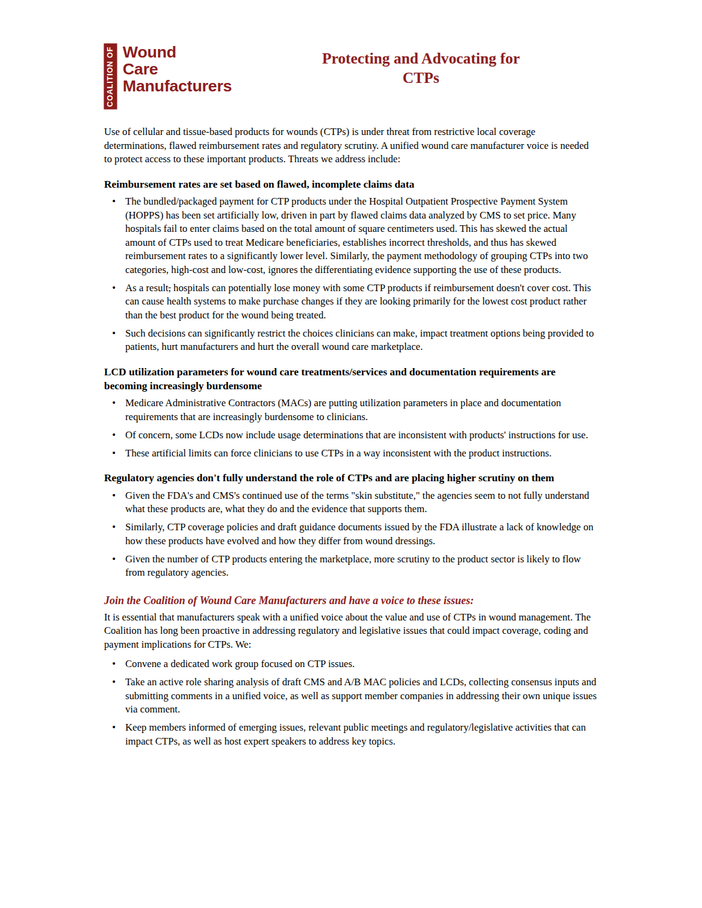COALITION OF
Wound
Care
Manufacturers
Protecting and Advocating for
CTPs
Use of cellular and tissue-based products for wounds (CTPs) is under threat from restrictive local coverage determinations, flawed reimbursement rates and regulatory scrutiny. A unified wound care manufacturer voice is needed to protect access to these important products. Threats we address include:
Reimbursement rates are set based on flawed, incomplete claims data
The bundled/packaged payment for CTP products under the Hospital Outpatient Prospective Payment System (HOPPS) has been set artificially low, driven in part by flawed claims data analyzed by CMS to set price. Many hospitals fail to enter claims based on the total amount of square centimeters used. This has skewed the actual amount of CTPs used to treat Medicare beneficiaries, establishes incorrect thresholds, and thus has skewed reimbursement rates to a significantly lower level. Similarly, the payment methodology of grouping CTPs into two categories, high-cost and low-cost, ignores the differentiating evidence supporting the use of these products.
As a result, hospitals can potentially lose money with some CTP products if reimbursement doesn't cover cost. This can cause health systems to make purchase changes if they are looking primarily for the lowest cost product rather than the best product for the wound being treated.
Such decisions can significantly restrict the choices clinicians can make, impact treatment options being provided to patients, hurt manufacturers and hurt the overall wound care marketplace.
LCD utilization parameters for wound care treatments/services and documentation requirements are becoming increasingly burdensome
Medicare Administrative Contractors (MACs) are putting utilization parameters in place and documentation requirements that are increasingly burdensome to clinicians.
Of concern, some LCDs now include usage determinations that are inconsistent with products' instructions for use.
These artificial limits can force clinicians to use CTPs in a way inconsistent with the product instructions.
Regulatory agencies don't fully understand the role of CTPs and are placing higher scrutiny on them
Given the FDA's and CMS's continued use of the terms "skin substitute," the agencies seem to not fully understand what these products are, what they do and the evidence that supports them.
Similarly, CTP coverage policies and draft guidance documents issued by the FDA illustrate a lack of knowledge on how these products have evolved and how they differ from wound dressings.
Given the number of CTP products entering the marketplace, more scrutiny to the product sector is likely to flow from regulatory agencies.
Join the Coalition of Wound Care Manufacturers and have a voice to these issues:
It is essential that manufacturers speak with a unified voice about the value and use of CTPs in wound management. The Coalition has long been proactive in addressing regulatory and legislative issues that could impact coverage, coding and payment implications for CTPs. We:
Convene a dedicated work group focused on CTP issues.
Take an active role sharing analysis of draft CMS and A/B MAC policies and LCDs, collecting consensus inputs and submitting comments in a unified voice, as well as support member companies in addressing their own unique issues via comment.
Keep members informed of emerging issues, relevant public meetings and regulatory/legislative activities that can impact CTPs, as well as host expert speakers to address key topics.